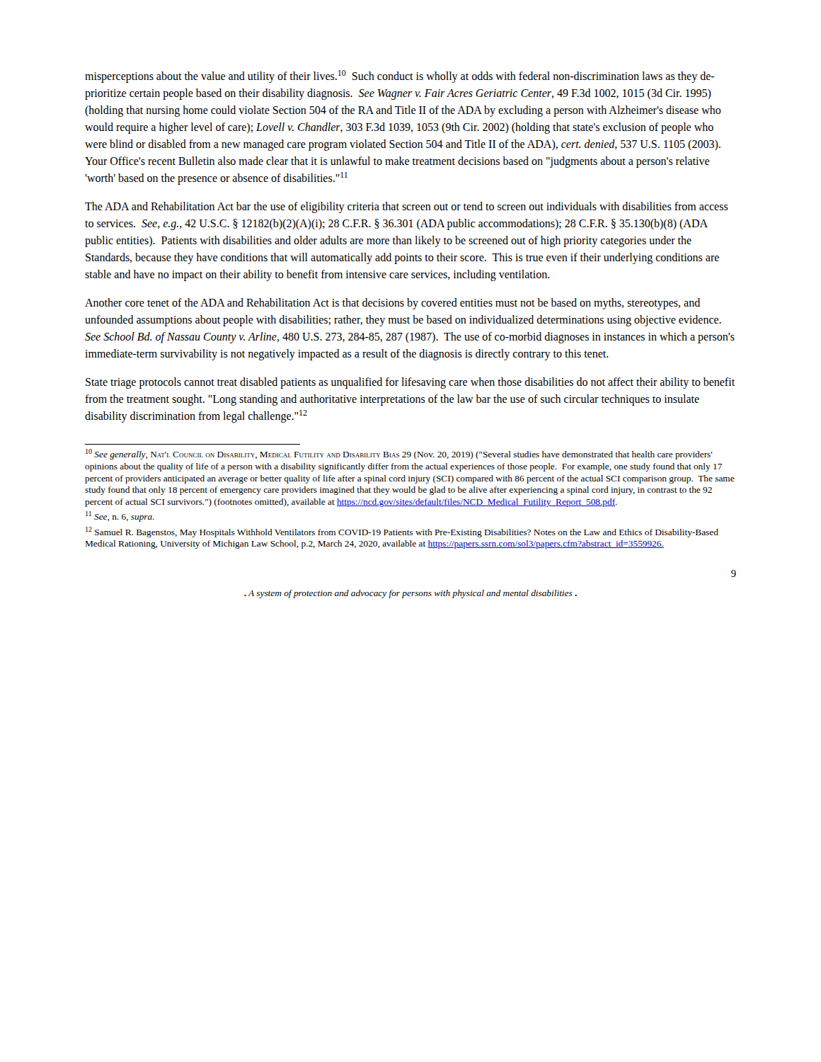misperceptions about the value and utility of their lives.10 Such conduct is wholly at odds with federal non-discrimination laws as they de-prioritize certain people based on their disability diagnosis. See Wagner v. Fair Acres Geriatric Center, 49 F.3d 1002, 1015 (3d Cir. 1995) (holding that nursing home could violate Section 504 of the RA and Title II of the ADA by excluding a person with Alzheimer's disease who would require a higher level of care); Lovell v. Chandler, 303 F.3d 1039, 1053 (9th Cir. 2002) (holding that state's exclusion of people who were blind or disabled from a new managed care program violated Section 504 and Title II of the ADA), cert. denied, 537 U.S. 1105 (2003). Your Office's recent Bulletin also made clear that it is unlawful to make treatment decisions based on "judgments about a person's relative 'worth' based on the presence or absence of disabilities."11
The ADA and Rehabilitation Act bar the use of eligibility criteria that screen out or tend to screen out individuals with disabilities from access to services. See, e.g., 42 U.S.C. § 12182(b)(2)(A)(i); 28 C.F.R. § 36.301 (ADA public accommodations); 28 C.F.R. § 35.130(b)(8) (ADA public entities). Patients with disabilities and older adults are more than likely to be screened out of high priority categories under the Standards, because they have conditions that will automatically add points to their score. This is true even if their underlying conditions are stable and have no impact on their ability to benefit from intensive care services, including ventilation.
Another core tenet of the ADA and Rehabilitation Act is that decisions by covered entities must not be based on myths, stereotypes, and unfounded assumptions about people with disabilities; rather, they must be based on individualized determinations using objective evidence. See School Bd. of Nassau County v. Arline, 480 U.S. 273, 284-85, 287 (1987). The use of co-morbid diagnoses in instances in which a person's immediate-term survivability is not negatively impacted as a result of the diagnosis is directly contrary to this tenet.
State triage protocols cannot treat disabled patients as unqualified for lifesaving care when those disabilities do not affect their ability to benefit from the treatment sought. "Long standing and authoritative interpretations of the law bar the use of such circular techniques to insulate disability discrimination from legal challenge."12
10 See generally, Nat'l Council on Disability, Medical Futility and Disability Bias 29 (Nov. 20, 2019) ("Several studies have demonstrated that health care providers' opinions about the quality of life of a person with a disability significantly differ from the actual experiences of those people. For example, one study found that only 17 percent of providers anticipated an average or better quality of life after a spinal cord injury (SCI) compared with 86 percent of the actual SCI comparison group. The same study found that only 18 percent of emergency care providers imagined that they would be glad to be alive after experiencing a spinal cord injury, in contrast to the 92 percent of actual SCI survivors.") (footnotes omitted), available at https://ncd.gov/sites/default/files/NCD_Medical_Futility_Report_508.pdf.
11 See, n. 6, supra.
12 Samuel R. Bagenstos, May Hospitals Withhold Ventilators from COVID-19 Patients with Pre-Existing Disabilities? Notes on the Law and Ethics of Disability-Based Medical Rationing, University of Michigan Law School, p.2, March 24, 2020, available at https://papers.ssrn.com/sol3/papers.cfm?abstract_id=3559926.
9
. A system of protection and advocacy for persons with physical and mental disabilities .